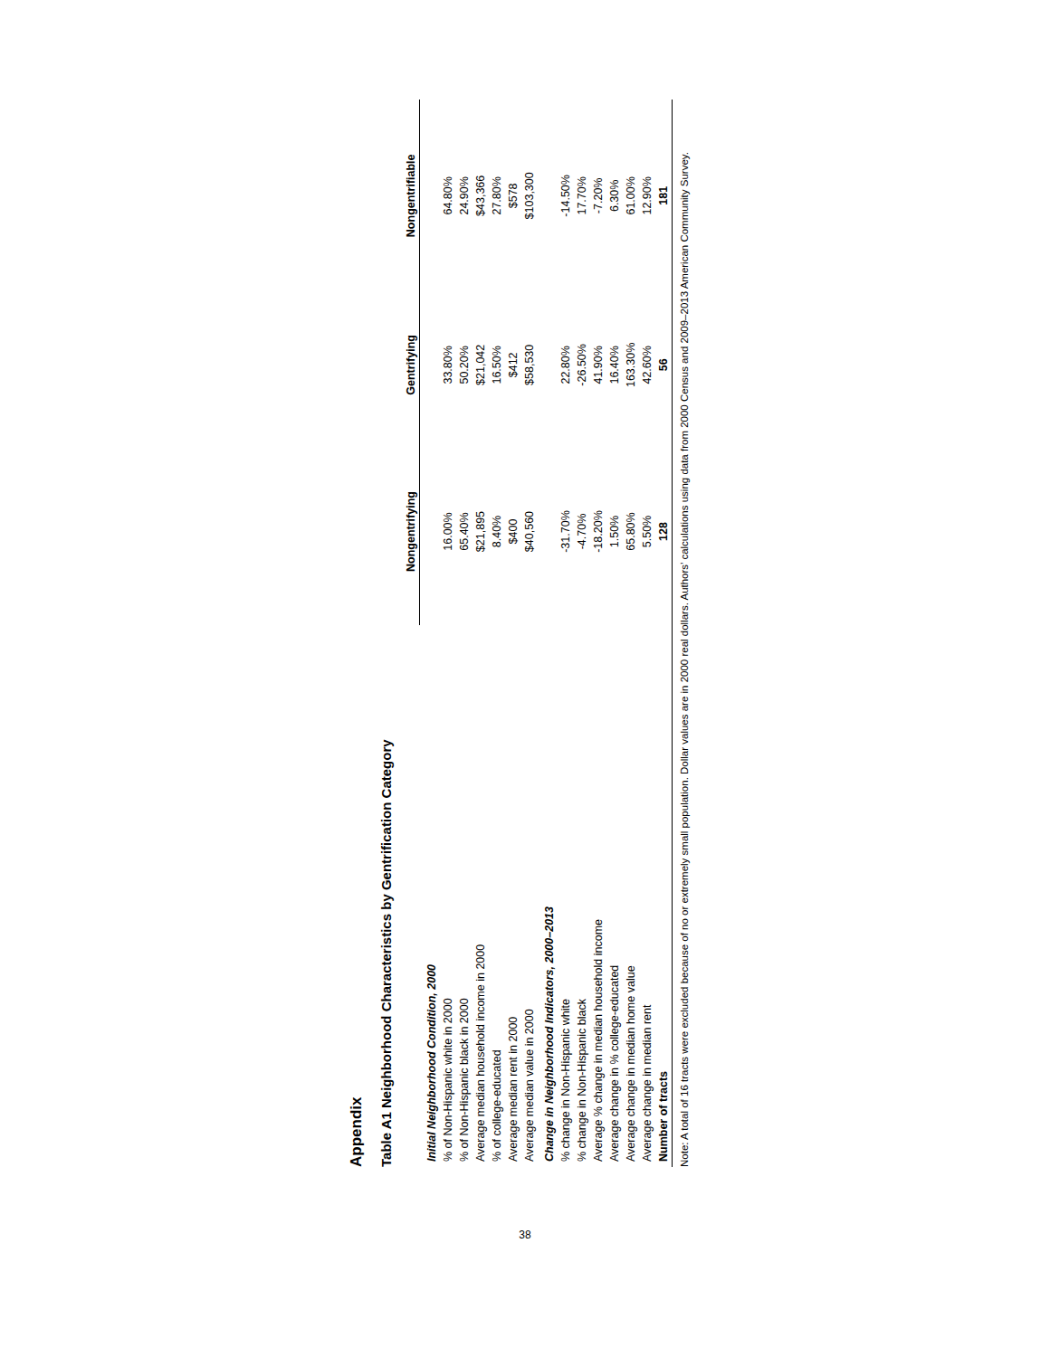Appendix
Table A1 Neighborhood Characteristics by Gentrification Category
| | Nongentrifying | Gentrifying | Nongentrifiable |
| --- | --- | --- | --- |
| Initial Neighborhood Condition, 2000 |
| % of Non-Hispanic white in 2000 | 16.00% | 33.80% | 64.80% |
| % of Non-Hispanic black in 2000 | 65.40% | 50.20% | 24.90% |
| Average median household income in 2000 | $21,895 | $21,042 | $43,366 |
| % of college-educated | 8.40% | 16.50% | 27.80% |
| Average median rent in 2000 | $400 | $412 | $578 |
| Average median value in 2000 | $40,560 | $58,530 | $103,300 |
| Change in Neighborhood Indicators, 2000–2013 |
| % change in Non-Hispanic white | -31.70% | 22.80% | -14.50% |
| % change in Non-Hispanic black | -4.70% | -26.50% | 17.70% |
| Average % change in median household income | -18.20% | 41.90% | -7.20% |
| Average change in % college-educated | 1.50% | 16.40% | 6.30% |
| Average change in median home value | 65.80% | 163.30% | 61.00% |
| Average change in median rent | 5.50% | 42.60% | 12.90% |
| Number of tracts | 128 | 56 | 181 |
Note: A total of 16 tracts were excluded because of no or extremely small population. Dollar values are in 2000 real dollars. Authors’ calculations using data from 2000 Census and 2009–2013 American Community Survey.
38